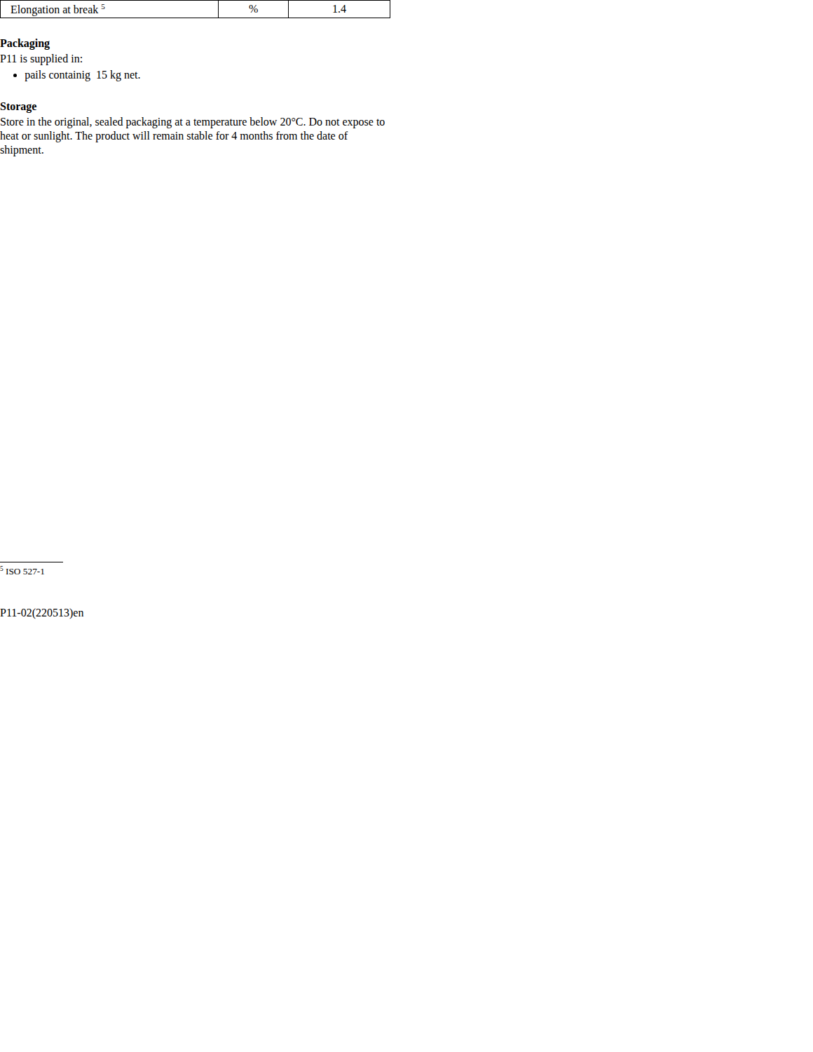| Elongation at break 5 | % | 1.4 |
Packaging
P11 is supplied in:
pails containig 15 kg net.
Storage
Store in the original, sealed packaging at a temperature below 20°C. Do not expose to heat or sunlight. The product will remain stable for 4 months from the date of shipment.
5 ISO 527-1
P11-02(220513)en